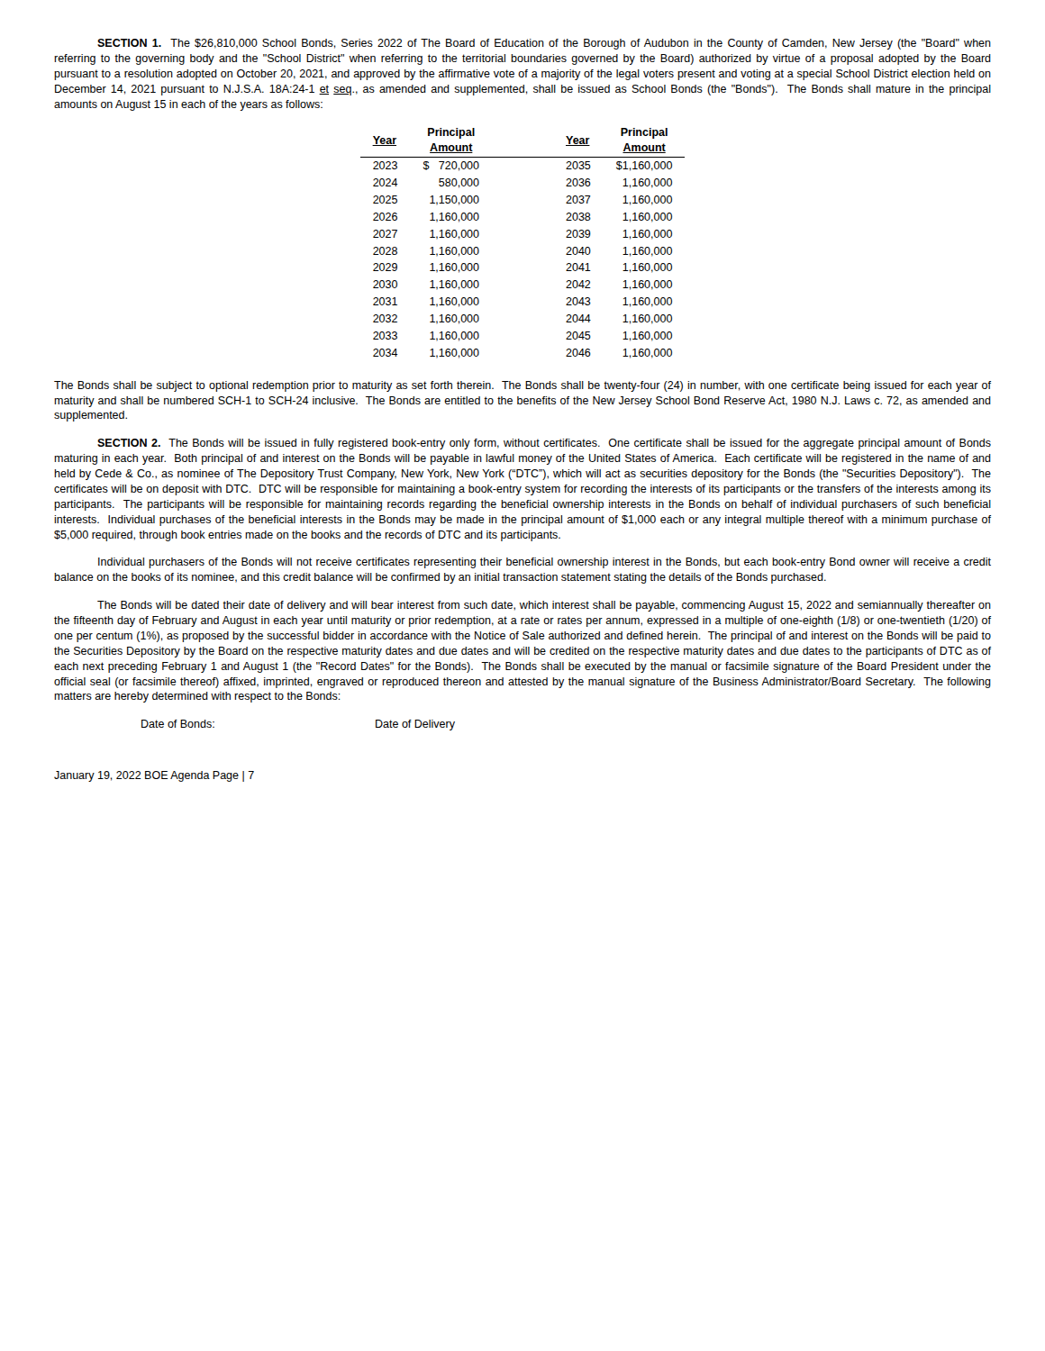SECTION 1. The $26,810,000 School Bonds, Series 2022 of The Board of Education of the Borough of Audubon in the County of Camden, New Jersey (the "Board" when referring to the governing body and the "School District" when referring to the territorial boundaries governed by the Board) authorized by virtue of a proposal adopted by the Board pursuant to a resolution adopted on October 20, 2021, and approved by the affirmative vote of a majority of the legal voters present and voting at a special School District election held on December 14, 2021 pursuant to N.J.S.A. 18A:24-1 et seq., as amended and supplemented, shall be issued as School Bonds (the "Bonds"). The Bonds shall mature in the principal amounts on August 15 in each of the years as follows:
| Year | Principal Amount | | Year | Principal Amount |
| --- | --- | --- | --- | --- |
| 2023 | $ 720,000 | | 2035 | $1,160,000 |
| 2024 | 580,000 | | 2036 | 1,160,000 |
| 2025 | 1,150,000 | | 2037 | 1,160,000 |
| 2026 | 1,160,000 | | 2038 | 1,160,000 |
| 2027 | 1,160,000 | | 2039 | 1,160,000 |
| 2028 | 1,160,000 | | 2040 | 1,160,000 |
| 2029 | 1,160,000 | | 2041 | 1,160,000 |
| 2030 | 1,160,000 | | 2042 | 1,160,000 |
| 2031 | 1,160,000 | | 2043 | 1,160,000 |
| 2032 | 1,160,000 | | 2044 | 1,160,000 |
| 2033 | 1,160,000 | | 2045 | 1,160,000 |
| 2034 | 1,160,000 | | 2046 | 1,160,000 |
The Bonds shall be subject to optional redemption prior to maturity as set forth therein. The Bonds shall be twenty-four (24) in number, with one certificate being issued for each year of maturity and shall be numbered SCH-1 to SCH-24 inclusive. The Bonds are entitled to the benefits of the New Jersey School Bond Reserve Act, 1980 N.J. Laws c. 72, as amended and supplemented.
SECTION 2. The Bonds will be issued in fully registered book-entry only form, without certificates. One certificate shall be issued for the aggregate principal amount of Bonds maturing in each year. Both principal of and interest on the Bonds will be payable in lawful money of the United States of America. Each certificate will be registered in the name of and held by Cede & Co., as nominee of The Depository Trust Company, New York, New York (“DTC”), which will act as securities depository for the Bonds (the "Securities Depository"). The certificates will be on deposit with DTC. DTC will be responsible for maintaining a book-entry system for recording the interests of its participants or the transfers of the interests among its participants. The participants will be responsible for maintaining records regarding the beneficial ownership interests in the Bonds on behalf of individual purchasers of such beneficial interests. Individual purchases of the beneficial interests in the Bonds may be made in the principal amount of $1,000 each or any integral multiple thereof with a minimum purchase of $5,000 required, through book entries made on the books and the records of DTC and its participants.
Individual purchasers of the Bonds will not receive certificates representing their beneficial ownership interest in the Bonds, but each book-entry Bond owner will receive a credit balance on the books of its nominee, and this credit balance will be confirmed by an initial transaction statement stating the details of the Bonds purchased.
The Bonds will be dated their date of delivery and will bear interest from such date, which interest shall be payable, commencing August 15, 2022 and semiannually thereafter on the fifteenth day of February and August in each year until maturity or prior redemption, at a rate or rates per annum, expressed in a multiple of one-eighth (1/8) or one-twentieth (1/20) of one per centum (1%), as proposed by the successful bidder in accordance with the Notice of Sale authorized and defined herein. The principal of and interest on the Bonds will be paid to the Securities Depository by the Board on the respective maturity dates and due dates and will be credited on the respective maturity dates and due dates to the participants of DTC as of each next preceding February 1 and August 1 (the "Record Dates" for the Bonds). The Bonds shall be executed by the manual or facsimile signature of the Board President under the official seal (or facsimile thereof) affixed, imprinted, engraved or reproduced thereon and attested by the manual signature of the Business Administrator/Board Secretary. The following matters are hereby determined with respect to the Bonds:
Date of Bonds: Date of Delivery
January 19, 2022 BOE Agenda Page | 7